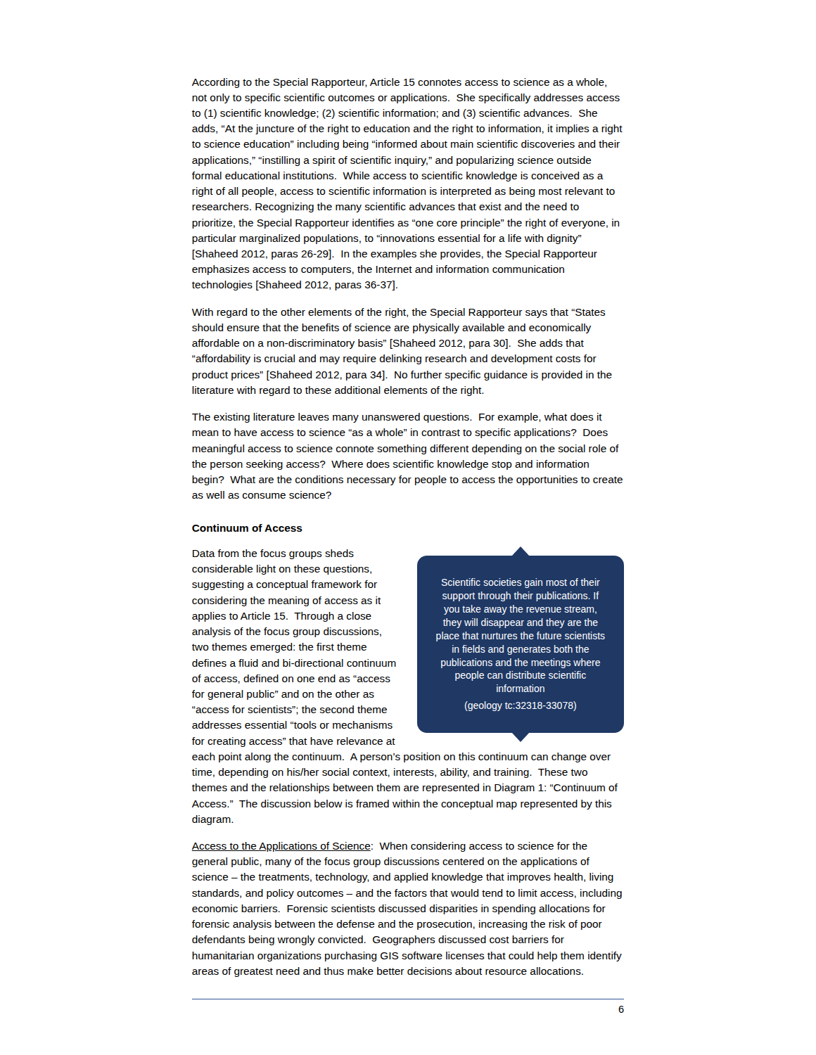According to the Special Rapporteur, Article 15 connotes access to science as a whole, not only to specific scientific outcomes or applications. She specifically addresses access to (1) scientific knowledge; (2) scientific information; and (3) scientific advances. She adds, “At the juncture of the right to education and the right to information, it implies a right to science education” including being “informed about main scientific discoveries and their applications,” “instilling a spirit of scientific inquiry,” and popularizing science outside formal educational institutions. While access to scientific knowledge is conceived as a right of all people, access to scientific information is interpreted as being most relevant to researchers. Recognizing the many scientific advances that exist and the need to prioritize, the Special Rapporteur identifies as “one core principle” the right of everyone, in particular marginalized populations, to “innovations essential for a life with dignity” [Shaheed 2012, paras 26-29]. In the examples she provides, the Special Rapporteur emphasizes access to computers, the Internet and information communication technologies [Shaheed 2012, paras 36-37].
With regard to the other elements of the right, the Special Rapporteur says that “States should ensure that the benefits of science are physically available and economically affordable on a non-discriminatory basis” [Shaheed 2012, para 30]. She adds that “affordability is crucial and may require delinking research and development costs for product prices” [Shaheed 2012, para 34]. No further specific guidance is provided in the literature with regard to these additional elements of the right.
The existing literature leaves many unanswered questions. For example, what does it mean to have access to science “as a whole” in contrast to specific applications? Does meaningful access to science connote something different depending on the social role of the person seeking access? Where does scientific knowledge stop and information begin? What are the conditions necessary for people to access the opportunities to create as well as consume science?
Continuum of Access
Scientific societies gain most of their support through their publications. If you take away the revenue stream, they will disappear and they are the place that nurtures the future scientists in fields and generates both the publications and the meetings where people can distribute scientific information (geology tc:32318-33078)
Data from the focus groups sheds considerable light on these questions, suggesting a conceptual framework for considering the meaning of access as it applies to Article 15. Through a close analysis of the focus group discussions, two themes emerged: the first theme defines a fluid and bi-directional continuum of access, defined on one end as “access for general public” and on the other as “access for scientists”; the second theme addresses essential “tools or mechanisms for creating access” that have relevance at each point along the continuum. A person’s position on this continuum can change over time, depending on his/her social context, interests, ability, and training. These two themes and the relationships between them are represented in Diagram 1: “Continuum of Access.” The discussion below is framed within the conceptual map represented by this diagram.
Access to the Applications of Science: When considering access to science for the general public, many of the focus group discussions centered on the applications of science – the treatments, technology, and applied knowledge that improves health, living standards, and policy outcomes – and the factors that would tend to limit access, including economic barriers. Forensic scientists discussed disparities in spending allocations for forensic analysis between the defense and the prosecution, increasing the risk of poor defendants being wrongly convicted. Geographers discussed cost barriers for humanitarian organizations purchasing GIS software licenses that could help them identify areas of greatest need and thus make better decisions about resource allocations.
6